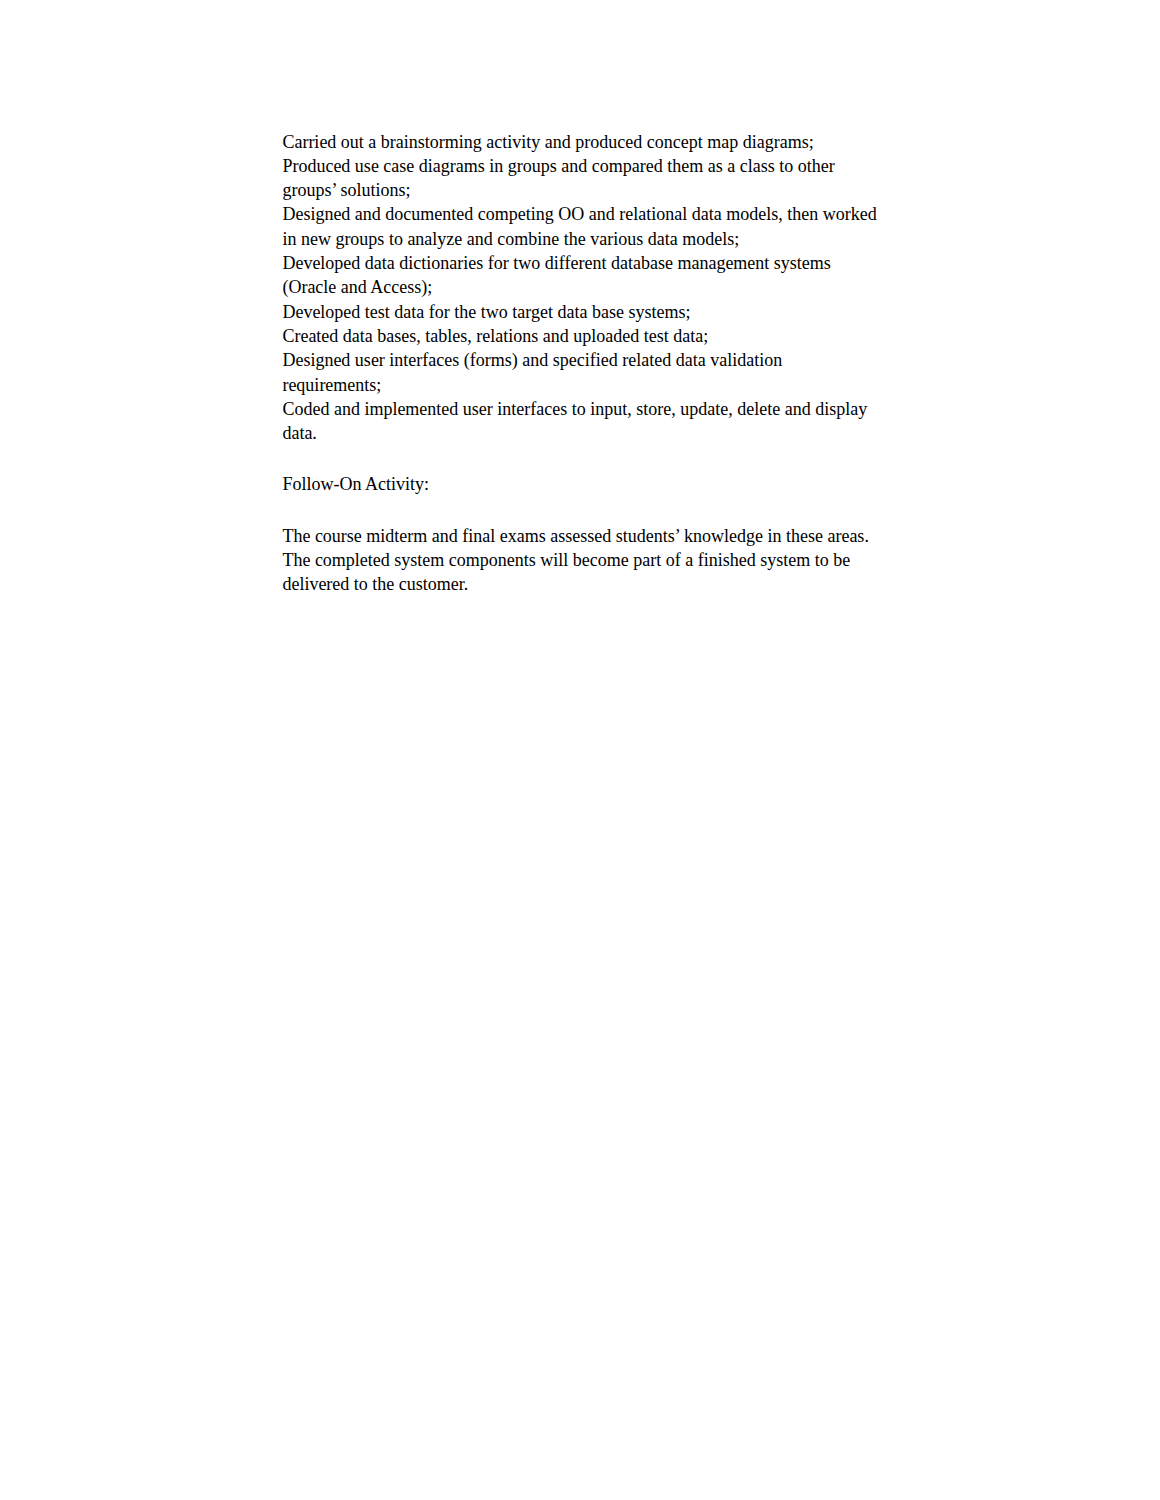Carried out a brainstorming activity and produced concept map diagrams;
Produced use case diagrams in groups and compared them as a class to other groups’ solutions;
Designed and documented competing OO and relational data models, then worked in new groups to analyze and combine the various data models;
Developed data dictionaries for two different database management systems (Oracle and Access);
Developed test data for the two target data base systems;
Created data bases, tables, relations and uploaded test data;
Designed user interfaces (forms) and specified related data validation requirements;
Coded and implemented user interfaces to input, store, update, delete and display data.
Follow-On Activity:
The course midterm and final exams assessed students’ knowledge in these areas. The completed system components will become part of a finished system to be delivered to the customer.